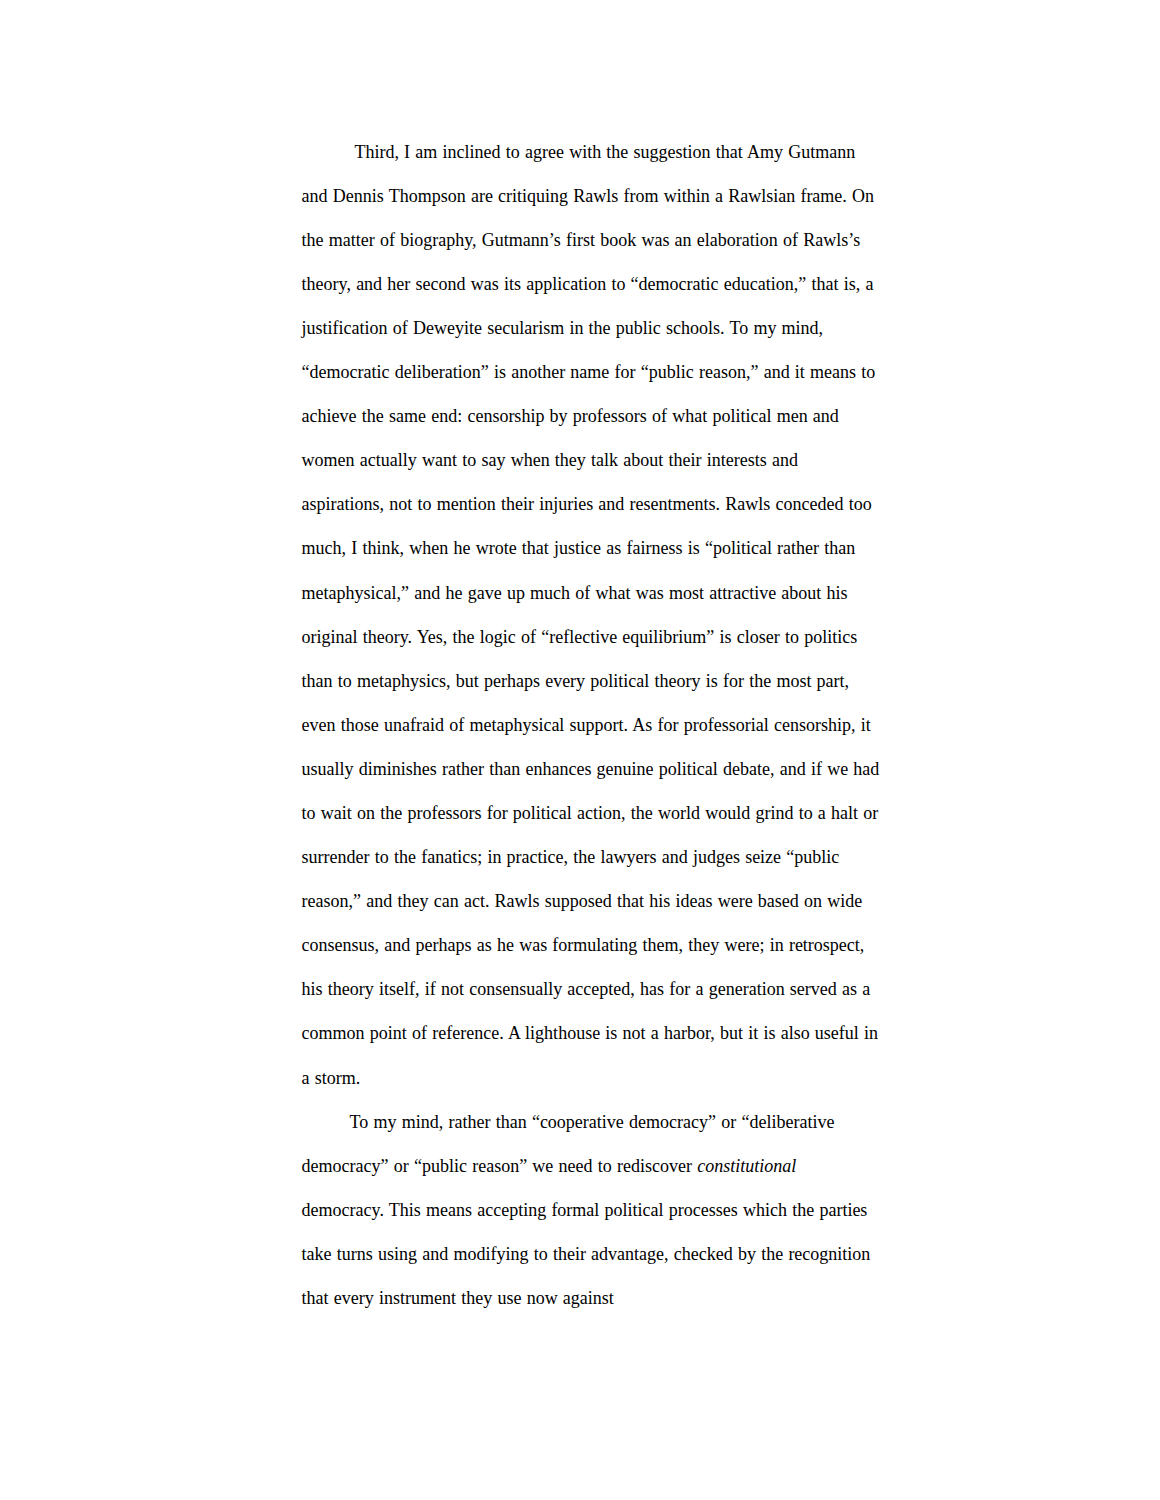Third, I am inclined to agree with the suggestion that Amy Gutmann and Dennis Thompson are critiquing Rawls from within a Rawlsian frame. On the matter of biography, Gutmann’s first book was an elaboration of Rawls’s theory, and her second was its application to “democratic education,” that is, a justification of Deweyite secularism in the public schools. To my mind, “democratic deliberation” is another name for “public reason,” and it means to achieve the same end: censorship by professors of what political men and women actually want to say when they talk about their interests and aspirations, not to mention their injuries and resentments. Rawls conceded too much, I think, when he wrote that justice as fairness is “political rather than metaphysical,” and he gave up much of what was most attractive about his original theory. Yes, the logic of “reflective equilibrium” is closer to politics than to metaphysics, but perhaps every political theory is for the most part, even those unafraid of metaphysical support. As for professorial censorship, it usually diminishes rather than enhances genuine political debate, and if we had to wait on the professors for political action, the world would grind to a halt or surrender to the fanatics; in practice, the lawyers and judges seize “public reason,” and they can act. Rawls supposed that his ideas were based on wide consensus, and perhaps as he was formulating them, they were; in retrospect, his theory itself, if not consensually accepted, has for a generation served as a common point of reference. A lighthouse is not a harbor, but it is also useful in a storm.
To my mind, rather than “cooperative democracy” or “deliberative democracy” or “public reason” we need to rediscover constitutional democracy. This means accepting formal political processes which the parties take turns using and modifying to their advantage, checked by the recognition that every instrument they use now against